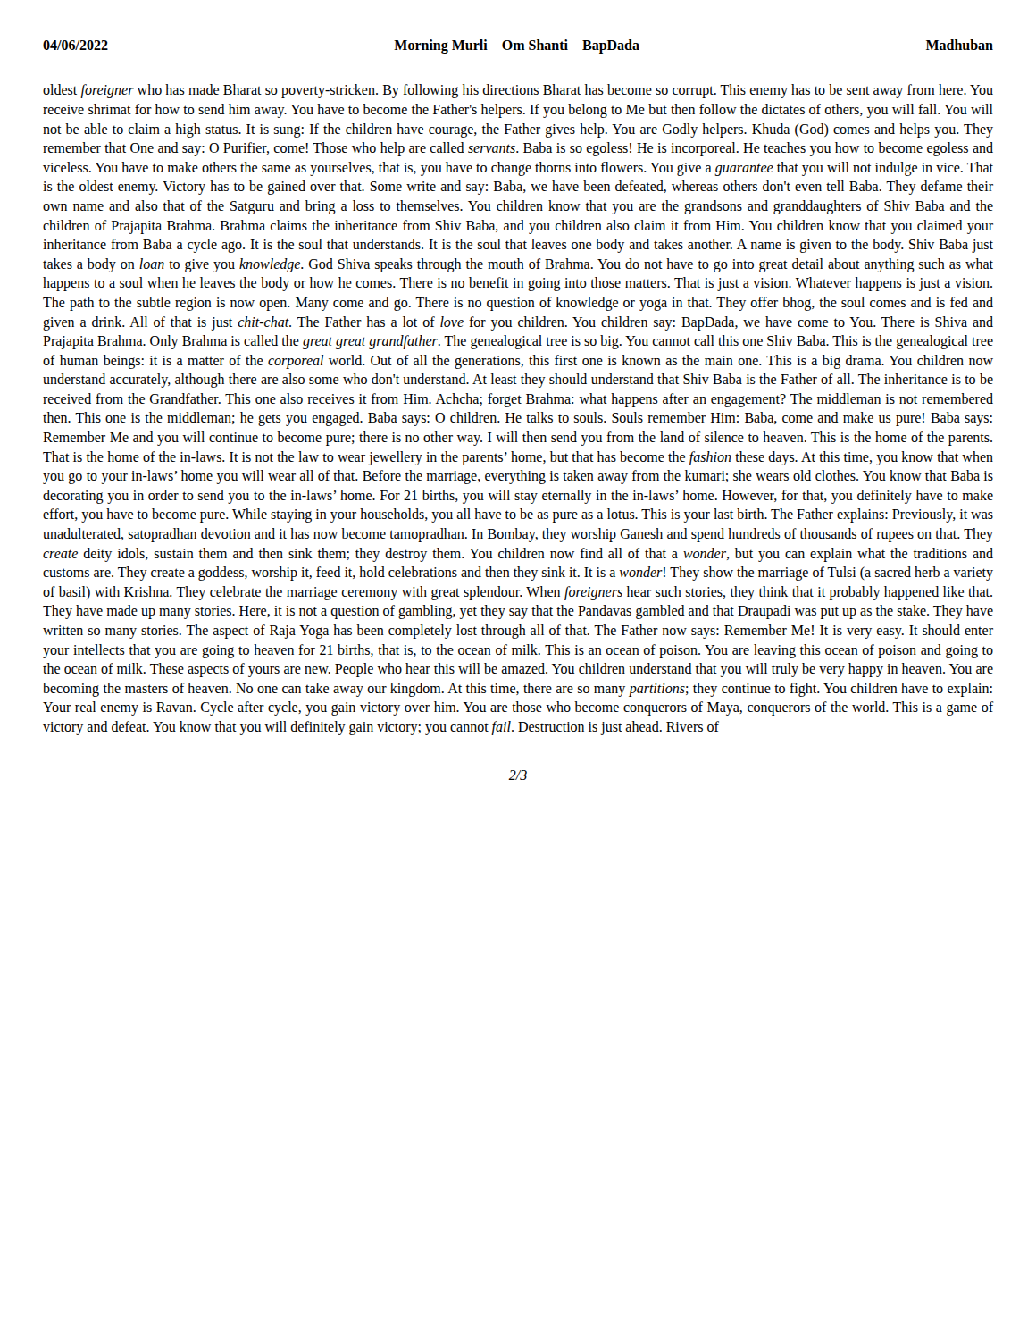04/06/2022 Morning Murli Om Shanti BapDada Madhuban
oldest foreigner who has made Bharat so poverty-stricken. By following his directions Bharat has become so corrupt. This enemy has to be sent away from here. You receive shrimat for how to send him away. You have to become the Father's helpers. If you belong to Me but then follow the dictates of others, you will fall. You will not be able to claim a high status. It is sung: If the children have courage, the Father gives help. You are Godly helpers. Khuda (God) comes and helps you. They remember that One and say: O Purifier, come! Those who help are called servants. Baba is so egoless! He is incorporeal. He teaches you how to become egoless and viceless. You have to make others the same as yourselves, that is, you have to change thorns into flowers. You give a guarantee that you will not indulge in vice. That is the oldest enemy. Victory has to be gained over that. Some write and say: Baba, we have been defeated, whereas others don't even tell Baba. They defame their own name and also that of the Satguru and bring a loss to themselves. You children know that you are the grandsons and granddaughters of Shiv Baba and the children of Prajapita Brahma. Brahma claims the inheritance from Shiv Baba, and you children also claim it from Him. You children know that you claimed your inheritance from Baba a cycle ago. It is the soul that understands. It is the soul that leaves one body and takes another. A name is given to the body. Shiv Baba just takes a body on loan to give you knowledge. God Shiva speaks through the mouth of Brahma. You do not have to go into great detail about anything such as what happens to a soul when he leaves the body or how he comes. There is no benefit in going into those matters. That is just a vision. Whatever happens is just a vision. The path to the subtle region is now open. Many come and go. There is no question of knowledge or yoga in that. They offer bhog, the soul comes and is fed and given a drink. All of that is just chit-chat. The Father has a lot of love for you children. You children say: BapDada, we have come to You. There is Shiva and Prajapita Brahma. Only Brahma is called the great great grandfather. The genealogical tree is so big. You cannot call this one Shiv Baba. This is the genealogical tree of human beings: it is a matter of the corporeal world. Out of all the generations, this first one is known as the main one. This is a big drama. You children now understand accurately, although there are also some who don't understand. At least they should understand that Shiv Baba is the Father of all. The inheritance is to be received from the Grandfather. This one also receives it from Him. Achcha; forget Brahma: what happens after an engagement? The middleman is not remembered then. This one is the middleman; he gets you engaged. Baba says: O children. He talks to souls. Souls remember Him: Baba, come and make us pure! Baba says: Remember Me and you will continue to become pure; there is no other way. I will then send you from the land of silence to heaven. This is the home of the parents. That is the home of the in-laws. It is not the law to wear jewellery in the parents’ home, but that has become the fashion these days. At this time, you know that when you go to your in-laws’ home you will wear all of that. Before the marriage, everything is taken away from the kumari; she wears old clothes. You know that Baba is decorating you in order to send you to the in-laws’ home. For 21 births, you will stay eternally in the in-laws’ home. However, for that, you definitely have to make effort, you have to become pure. While staying in your households, you all have to be as pure as a lotus. This is your last birth. The Father explains: Previously, it was unadulterated, satopradhan devotion and it has now become tamopradhan. In Bombay, they worship Ganesh and spend hundreds of thousands of rupees on that. They create deity idols, sustain them and then sink them; they destroy them. You children now find all of that a wonder, but you can explain what the traditions and customs are. They create a goddess, worship it, feed it, hold celebrations and then they sink it. It is a wonder! They show the marriage of Tulsi (a sacred herb a variety of basil) with Krishna. They celebrate the marriage ceremony with great splendour. When foreigners hear such stories, they think that it probably happened like that. They have made up many stories. Here, it is not a question of gambling, yet they say that the Pandavas gambled and that Draupadi was put up as the stake. They have written so many stories. The aspect of Raja Yoga has been completely lost through all of that. The Father now says: Remember Me! It is very easy. It should enter your intellects that you are going to heaven for 21 births, that is, to the ocean of milk. This is an ocean of poison. You are leaving this ocean of poison and going to the ocean of milk. These aspects of yours are new. People who hear this will be amazed. You children understand that you will truly be very happy in heaven. You are becoming the masters of heaven. No one can take away our kingdom. At this time, there are so many partitions; they continue to fight. You children have to explain: Your real enemy is Ravan. Cycle after cycle, you gain victory over him. You are those who become conquerors of Maya, conquerors of the world. This is a game of victory and defeat. You know that you will definitely gain victory; you cannot fail. Destruction is just ahead. Rivers of
2/3